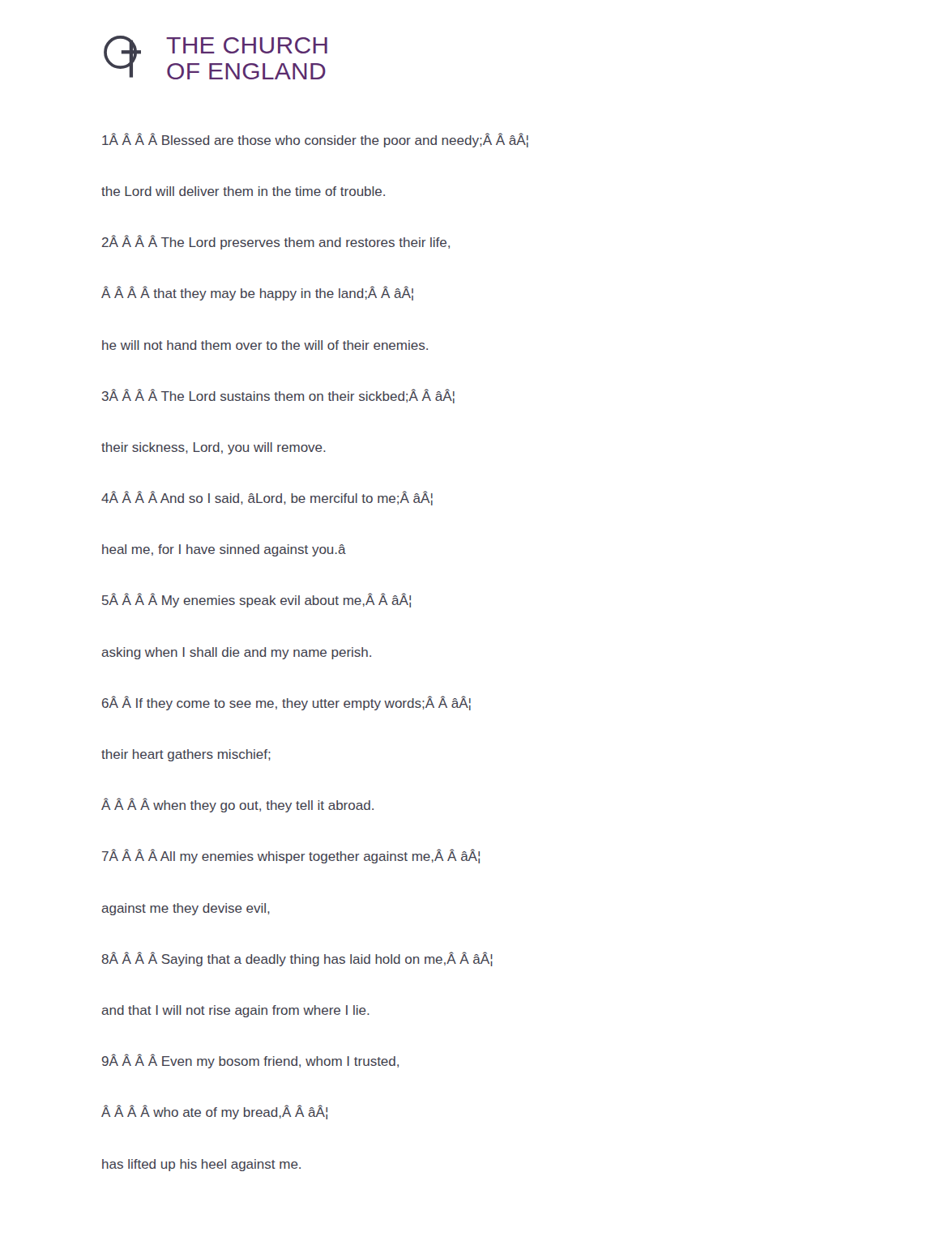The Church of England
1Â Â Â Â Blessed are those who consider the poor and needy;Â Â âÂ¦
the Lord will deliver them in the time of trouble.
2Â Â Â Â The Lord preserves them and restores their life,
Â Â Â Â that they may be happy in the land;Â Â âÂ¦
he will not hand them over to the will of their enemies.
3Â Â Â Â The Lord sustains them on their sickbed;Â Â âÂ¦
their sickness, Lord, you will remove.
4Â Â Â Â And so I said, âLord, be merciful to me;Â âÂ¦
heal me, for I have sinned against you.â
5Â Â Â Â My enemies speak evil about me,Â Â âÂ¦
asking when I shall die and my name perish.
6Â Â If they come to see me, they utter empty words;Â Â âÂ¦
their heart gathers mischief;
Â Â Â Â when they go out, they tell it abroad.
7Â Â Â Â All my enemies whisper together against me,Â Â âÂ¦
against me they devise evil,
8Â Â Â Â Saying that a deadly thing has laid hold on me,Â Â âÂ¦
and that I will not rise again from where I lie.
9Â Â Â Â Even my bosom friend, whom I trusted,
Â Â Â Â who ate of my bread,Â Â âÂ¦
has lifted up his heel against me.